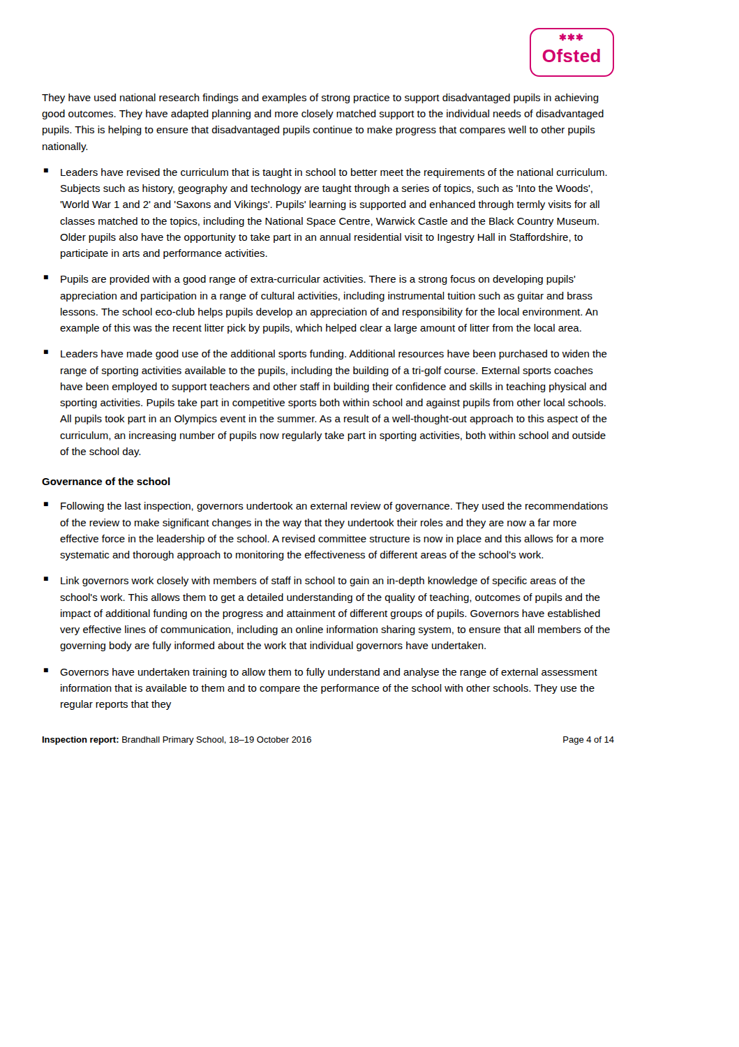✱✱✱Ofsted
They have used national research findings and examples of strong practice to support disadvantaged pupils in achieving good outcomes. They have adapted planning and more closely matched support to the individual needs of disadvantaged pupils. This is helping to ensure that disadvantaged pupils continue to make progress that compares well to other pupils nationally.
Leaders have revised the curriculum that is taught in school to better meet the requirements of the national curriculum. Subjects such as history, geography and technology are taught through a series of topics, such as 'Into the Woods', 'World War 1 and 2' and 'Saxons and Vikings'. Pupils' learning is supported and enhanced through termly visits for all classes matched to the topics, including the National Space Centre, Warwick Castle and the Black Country Museum. Older pupils also have the opportunity to take part in an annual residential visit to Ingestry Hall in Staffordshire, to participate in arts and performance activities.
Pupils are provided with a good range of extra-curricular activities. There is a strong focus on developing pupils' appreciation and participation in a range of cultural activities, including instrumental tuition such as guitar and brass lessons. The school eco-club helps pupils develop an appreciation of and responsibility for the local environment. An example of this was the recent litter pick by pupils, which helped clear a large amount of litter from the local area.
Leaders have made good use of the additional sports funding. Additional resources have been purchased to widen the range of sporting activities available to the pupils, including the building of a tri-golf course. External sports coaches have been employed to support teachers and other staff in building their confidence and skills in teaching physical and sporting activities. Pupils take part in competitive sports both within school and against pupils from other local schools. All pupils took part in an Olympics event in the summer. As a result of a well-thought-out approach to this aspect of the curriculum, an increasing number of pupils now regularly take part in sporting activities, both within school and outside of the school day.
Governance of the school
Following the last inspection, governors undertook an external review of governance. They used the recommendations of the review to make significant changes in the way that they undertook their roles and they are now a far more effective force in the leadership of the school. A revised committee structure is now in place and this allows for a more systematic and thorough approach to monitoring the effectiveness of different areas of the school's work.
Link governors work closely with members of staff in school to gain an in-depth knowledge of specific areas of the school's work. This allows them to get a detailed understanding of the quality of teaching, outcomes of pupils and the impact of additional funding on the progress and attainment of different groups of pupils. Governors have established very effective lines of communication, including an online information sharing system, to ensure that all members of the governing body are fully informed about the work that individual governors have undertaken.
Governors have undertaken training to allow them to fully understand and analyse the range of external assessment information that is available to them and to compare the performance of the school with other schools. They use the regular reports that they
Inspection report: Brandhall Primary School, 18–19 October 2016 Page 4 of 14